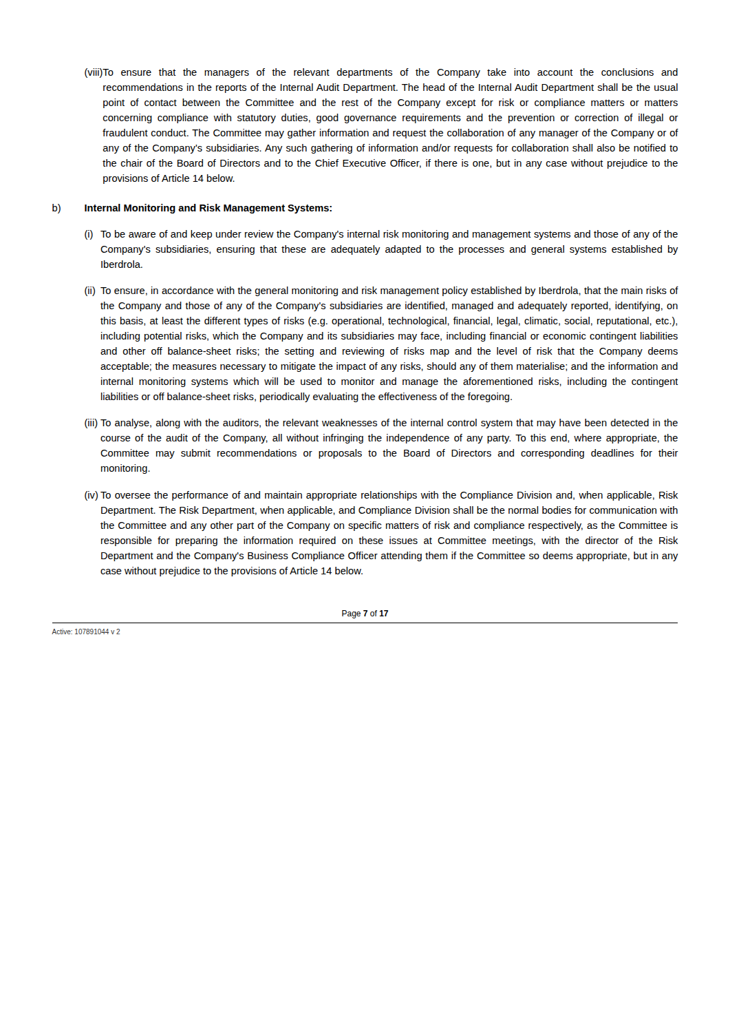(viii)
To ensure that the managers of the relevant departments of the Company take into account the conclusions and recommendations in the reports of the Internal Audit Department. The head of the Internal Audit Department shall be the usual point of contact between the Committee and the rest of the Company except for risk or compliance matters or matters concerning compliance with statutory duties, good governance requirements and the prevention or correction of illegal or fraudulent conduct. The Committee may gather information and request the collaboration of any manager of the Company or of any of the Company's subsidiaries. Any such gathering of information and/or requests for collaboration shall also be notified to the chair of the Board of Directors and to the Chief Executive Officer, if there is one, but in any case without prejudice to the provisions of Article 14 below.
b)
Internal Monitoring and Risk Management Systems:
(i)
To be aware of and keep under review the Company's internal risk monitoring and management systems and those of any of the Company's subsidiaries, ensuring that these are adequately adapted to the processes and general systems established by Iberdrola.
(ii)
To ensure, in accordance with the general monitoring and risk management policy established by Iberdrola, that the main risks of the Company and those of any of the Company's subsidiaries are identified, managed and adequately reported, identifying, on this basis, at least the different types of risks (e.g. operational, technological, financial, legal, climatic, social, reputational, etc.), including potential risks, which the Company and its subsidiaries may face, including financial or economic contingent liabilities and other off balance-sheet risks; the setting and reviewing of risks map and the level of risk that the Company deems acceptable; the measures necessary to mitigate the impact of any risks, should any of them materialise; and the information and internal monitoring systems which will be used to monitor and manage the aforementioned risks, including the contingent liabilities or off balance-sheet risks, periodically evaluating the effectiveness of the foregoing.
(iii)
To analyse, along with the auditors, the relevant weaknesses of the internal control system that may have been detected in the course of the audit of the Company, all without infringing the independence of any party. To this end, where appropriate, the Committee may submit recommendations or proposals to the Board of Directors and corresponding deadlines for their monitoring.
(iv)
To oversee the performance of and maintain appropriate relationships with the Compliance Division and, when applicable, Risk Department. The Risk Department, when applicable, and Compliance Division shall be the normal bodies for communication with the Committee and any other part of the Company on specific matters of risk and compliance respectively, as the Committee is responsible for preparing the information required on these issues at Committee meetings, with the director of the Risk Department and the Company's Business Compliance Officer attending them if the Committee so deems appropriate, but in any case without prejudice to the provisions of Article 14 below.
Page 7 of 17
Active: 107891044 v 2